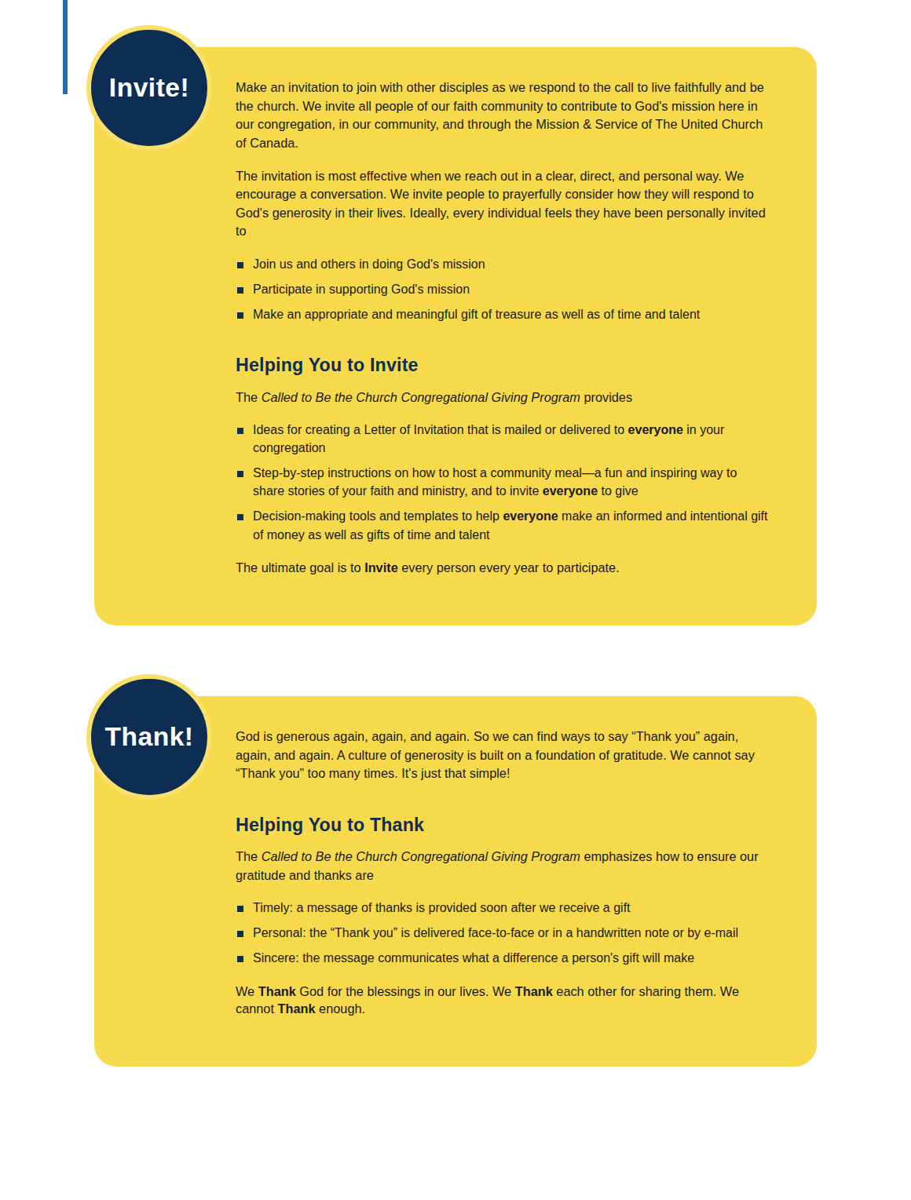Invite!
Make an invitation to join with other disciples as we respond to the call to live faithfully and be the church. We invite all people of our faith community to contribute to God's mission here in our congregation, in our community, and through the Mission & Service of The United Church of Canada.
The invitation is most effective when we reach out in a clear, direct, and personal way. We encourage a conversation. We invite people to prayerfully consider how they will respond to God's generosity in their lives. Ideally, every individual feels they have been personally invited to
Join us and others in doing God's mission
Participate in supporting God's mission
Make an appropriate and meaningful gift of treasure as well as of time and talent
Helping You to Invite
The Called to Be the Church Congregational Giving Program provides
Ideas for creating a Letter of Invitation that is mailed or delivered to everyone in your congregation
Step-by-step instructions on how to host a community meal—a fun and inspiring way to share stories of your faith and ministry, and to invite everyone to give
Decision-making tools and templates to help everyone make an informed and intentional gift of money as well as gifts of time and talent
The ultimate goal is to Invite every person every year to participate.
Thank!
God is generous again, again, and again. So we can find ways to say “Thank you” again, again, and again. A culture of generosity is built on a foundation of gratitude. We cannot say “Thank you” too many times. It's just that simple!
Helping You to Thank
The Called to Be the Church Congregational Giving Program emphasizes how to ensure our gratitude and thanks are
Timely: a message of thanks is provided soon after we receive a gift
Personal: the “Thank you” is delivered face-to-face or in a handwritten note or by e-mail
Sincere: the message communicates what a difference a person's gift will make
We Thank God for the blessings in our lives. We Thank each other for sharing them. We cannot Thank enough.